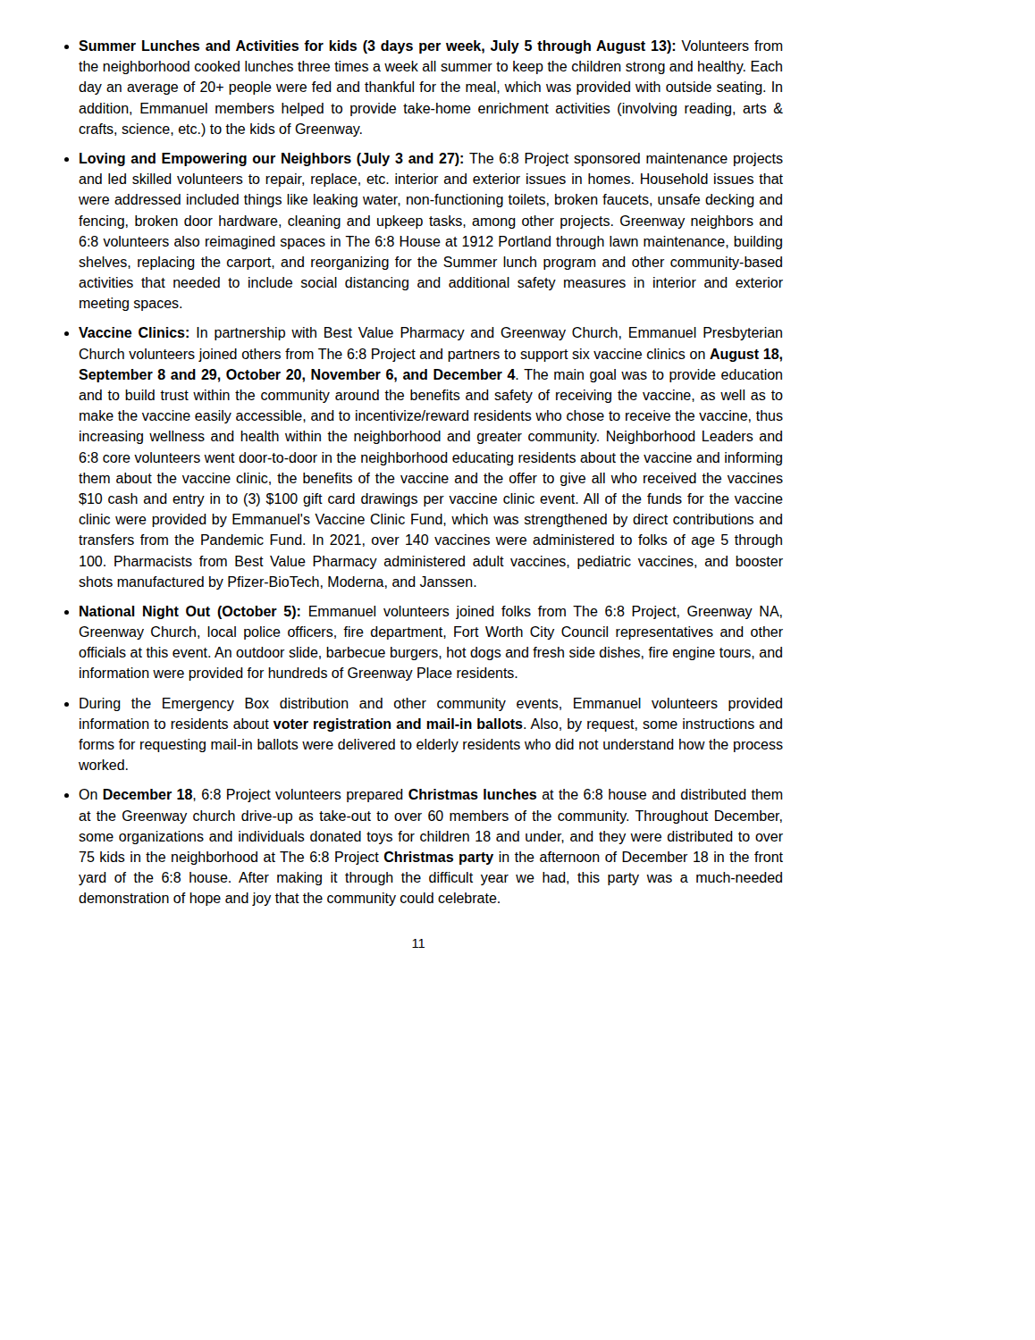Summer Lunches and Activities for kids (3 days per week, July 5 through August 13): Volunteers from the neighborhood cooked lunches three times a week all summer to keep the children strong and healthy. Each day an average of 20+ people were fed and thankful for the meal, which was provided with outside seating. In addition, Emmanuel members helped to provide take-home enrichment activities (involving reading, arts & crafts, science, etc.) to the kids of Greenway.
Loving and Empowering our Neighbors (July 3 and 27): The 6:8 Project sponsored maintenance projects and led skilled volunteers to repair, replace, etc. interior and exterior issues in homes. Household issues that were addressed included things like leaking water, non-functioning toilets, broken faucets, unsafe decking and fencing, broken door hardware, cleaning and upkeep tasks, among other projects. Greenway neighbors and 6:8 volunteers also reimagined spaces in The 6:8 House at 1912 Portland through lawn maintenance, building shelves, replacing the carport, and reorganizing for the Summer lunch program and other community-based activities that needed to include social distancing and additional safety measures in interior and exterior meeting spaces.
Vaccine Clinics: In partnership with Best Value Pharmacy and Greenway Church, Emmanuel Presbyterian Church volunteers joined others from The 6:8 Project and partners to support six vaccine clinics on August 18, September 8 and 29, October 20, November 6, and December 4. The main goal was to provide education and to build trust within the community around the benefits and safety of receiving the vaccine, as well as to make the vaccine easily accessible, and to incentivize/reward residents who chose to receive the vaccine, thus increasing wellness and health within the neighborhood and greater community. Neighborhood Leaders and 6:8 core volunteers went door-to-door in the neighborhood educating residents about the vaccine and informing them about the vaccine clinic, the benefits of the vaccine and the offer to give all who received the vaccines $10 cash and entry in to (3) $100 gift card drawings per vaccine clinic event. All of the funds for the vaccine clinic were provided by Emmanuel's Vaccine Clinic Fund, which was strengthened by direct contributions and transfers from the Pandemic Fund. In 2021, over 140 vaccines were administered to folks of age 5 through 100. Pharmacists from Best Value Pharmacy administered adult vaccines, pediatric vaccines, and booster shots manufactured by Pfizer-BioTech, Moderna, and Janssen.
National Night Out (October 5): Emmanuel volunteers joined folks from The 6:8 Project, Greenway NA, Greenway Church, local police officers, fire department, Fort Worth City Council representatives and other officials at this event. An outdoor slide, barbecue burgers, hot dogs and fresh side dishes, fire engine tours, and information were provided for hundreds of Greenway Place residents.
During the Emergency Box distribution and other community events, Emmanuel volunteers provided information to residents about voter registration and mail-in ballots. Also, by request, some instructions and forms for requesting mail-in ballots were delivered to elderly residents who did not understand how the process worked.
On December 18, 6:8 Project volunteers prepared Christmas lunches at the 6:8 house and distributed them at the Greenway church drive-up as take-out to over 60 members of the community. Throughout December, some organizations and individuals donated toys for children 18 and under, and they were distributed to over 75 kids in the neighborhood at The 6:8 Project Christmas party in the afternoon of December 18 in the front yard of the 6:8 house. After making it through the difficult year we had, this party was a much-needed demonstration of hope and joy that the community could celebrate.
11